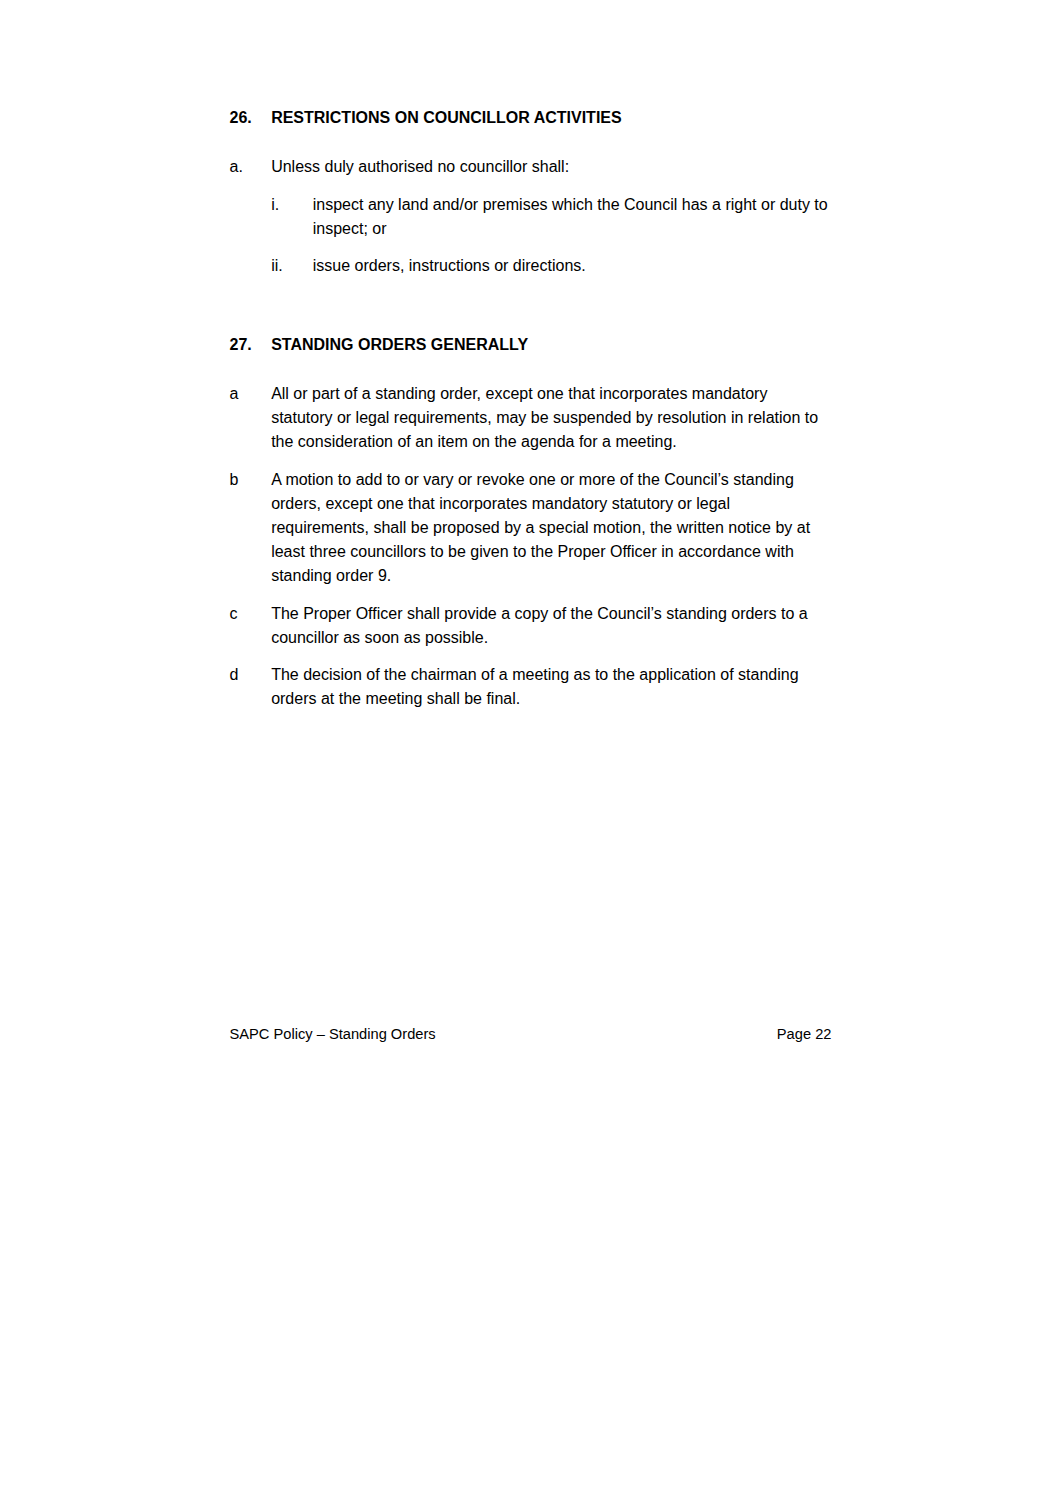26. Restrictions on Councillor Activities
a. Unless duly authorised no councillor shall:
i. inspect any land and/or premises which the Council has a right or duty to inspect; or
ii. issue orders, instructions or directions.
27. Standing Orders Generally
a All or part of a standing order, except one that incorporates mandatory statutory or legal requirements, may be suspended by resolution in relation to the consideration of an item on the agenda for a meeting.
b A motion to add to or vary or revoke one or more of the Council’s standing orders, except one that incorporates mandatory statutory or legal requirements, shall be proposed by a special motion, the written notice by at least three councillors to be given to the Proper Officer in accordance with standing order 9.
c The Proper Officer shall provide a copy of the Council’s standing orders to a councillor as soon as possible.
d The decision of the chairman of a meeting as to the application of standing orders at the meeting shall be final.
SAPC Policy – Standing Orders Page 22